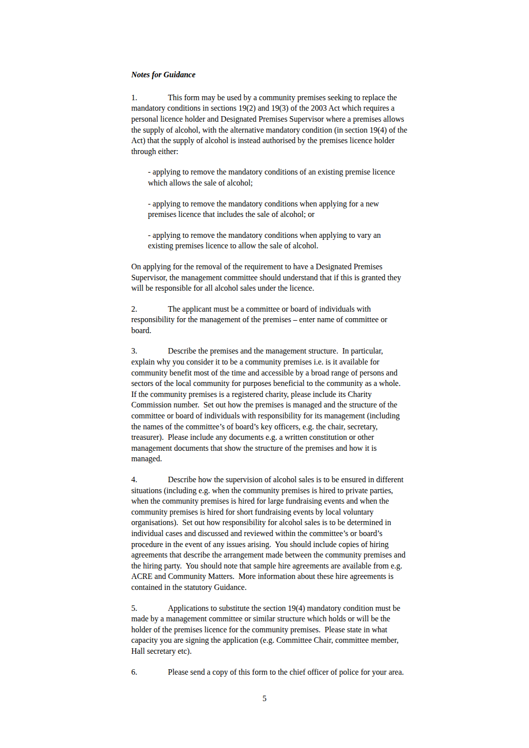Notes for Guidance
1. This form may be used by a community premises seeking to replace the mandatory conditions in sections 19(2) and 19(3) of the 2003 Act which requires a personal licence holder and Designated Premises Supervisor where a premises allows the supply of alcohol, with the alternative mandatory condition (in section 19(4) of the Act) that the supply of alcohol is instead authorised by the premises licence holder through either:
- applying to remove the mandatory conditions of an existing premise licence which allows the sale of alcohol;
- applying to remove the mandatory conditions when applying for a new premises licence that includes the sale of alcohol; or
- applying to remove the mandatory conditions when applying to vary an existing premises licence to allow the sale of alcohol.
On applying for the removal of the requirement to have a Designated Premises Supervisor, the management committee should understand that if this is granted they will be responsible for all alcohol sales under the licence.
2. The applicant must be a committee or board of individuals with responsibility for the management of the premises – enter name of committee or board.
3. Describe the premises and the management structure. In particular, explain why you consider it to be a community premises i.e. is it available for community benefit most of the time and accessible by a broad range of persons and sectors of the local community for purposes beneficial to the community as a whole. If the community premises is a registered charity, please include its Charity Commission number. Set out how the premises is managed and the structure of the committee or board of individuals with responsibility for its management (including the names of the committee’s of board’s key officers, e.g. the chair, secretary, treasurer). Please include any documents e.g. a written constitution or other management documents that show the structure of the premises and how it is managed.
4. Describe how the supervision of alcohol sales is to be ensured in different situations (including e.g. when the community premises is hired to private parties, when the community premises is hired for large fundraising events and when the community premises is hired for short fundraising events by local voluntary organisations). Set out how responsibility for alcohol sales is to be determined in individual cases and discussed and reviewed within the committee’s or board’s procedure in the event of any issues arising. You should include copies of hiring agreements that describe the arrangement made between the community premises and the hiring party. You should note that sample hire agreements are available from e.g. ACRE and Community Matters. More information about these hire agreements is contained in the statutory Guidance.
5. Applications to substitute the section 19(4) mandatory condition must be made by a management committee or similar structure which holds or will be the holder of the premises licence for the community premises. Please state in what capacity you are signing the application (e.g. Committee Chair, committee member, Hall secretary etc).
6. Please send a copy of this form to the chief officer of police for your area.
5